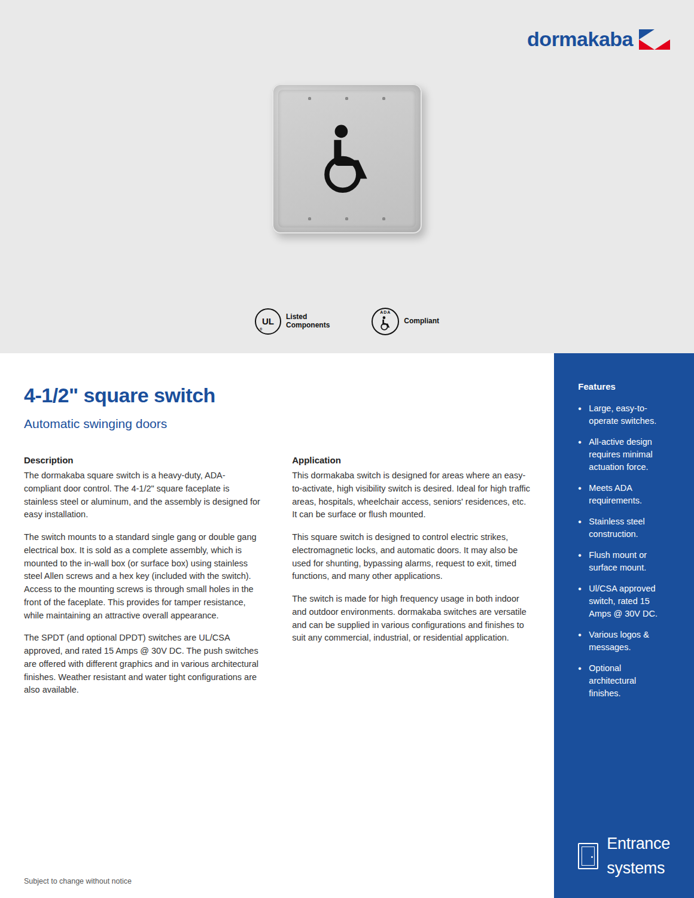dormakaba
UL®
Listed
Components
ADA
Compliant
4-1/2" square switch
Automatic swinging doors
Description
The dormakaba square switch is a heavy-duty, ADA-compliant door control. The 4-1/2" square faceplate is stainless steel or aluminum, and the assembly is designed for easy installation.
The switch mounts to a standard single gang or double gang electrical box. It is sold as a complete assembly, which is mounted to the in-wall box (or surface box) using stainless steel Allen screws and a hex key (included with the switch). Access to the mounting screws is through small holes in the front of the faceplate. This provides for tamper resistance, while maintaining an attractive overall appearance.
The SPDT (and optional DPDT) switches are UL/CSA approved, and rated 15 Amps @ 30V DC. The push switches are offered with different graphics and in various architectural finishes. Weather resistant and water tight configurations are also available.
Application
This dormakaba switch is designed for areas where an easy-to-activate, high visibility switch is desired. Ideal for high traffic areas, hospitals, wheelchair access, seniors' residences, etc. It can be surface or flush mounted.
This square switch is designed to control electric strikes, electromagnetic locks, and automatic doors. It may also be used for shunting, bypassing alarms, request to exit, timed functions, and many other applications.
The switch is made for high frequency usage in both indoor and outdoor environments. dormakaba switches are versatile and can be supplied in various configurations and finishes to suit any commercial, industrial, or residential application.
Subject to change without notice
Features
Large, easy-to-operate switches.
All-active design requires minimal actuation force.
Meets ADA requirements.
Stainless steel construction.
Flush mount or surface mount.
Ul/CSA approved switch, rated 15 Amps @ 30V DC.
Various logos & messages.
Optional architectural finishes.
Entrance systems